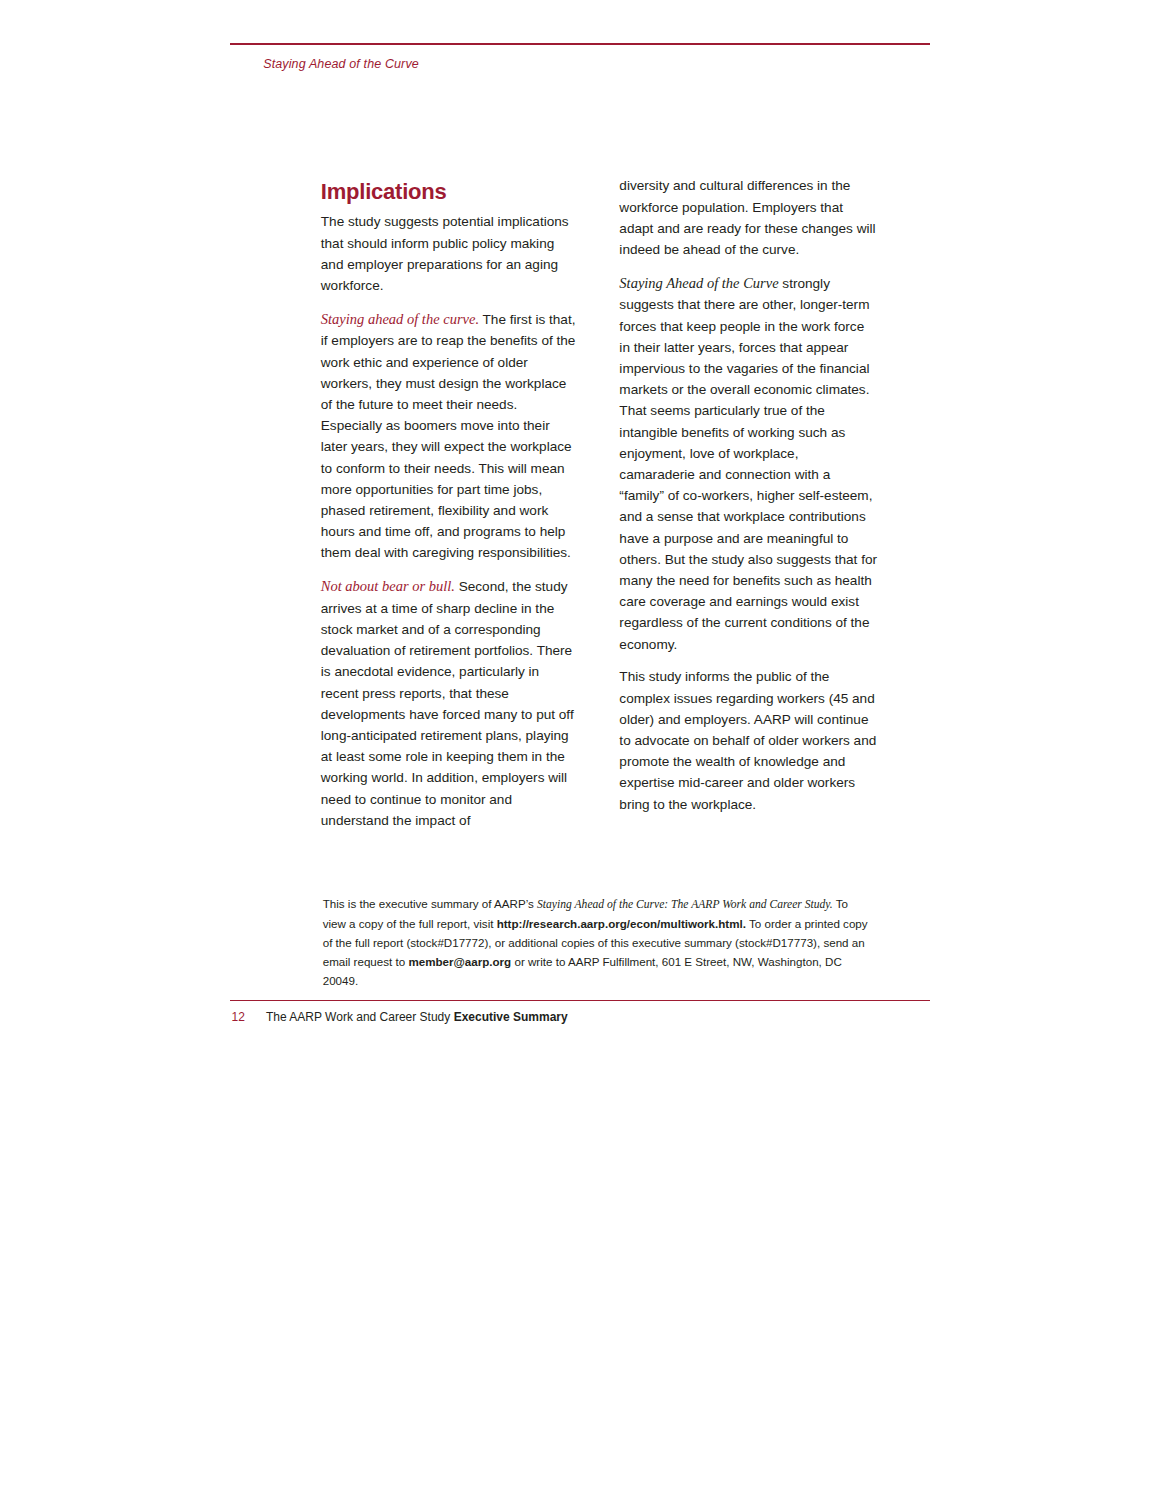Staying Ahead of the Curve
Implications
The study suggests potential implications that should inform public policy making and employer preparations for an aging workforce.
Staying ahead of the curve. The first is that, if employers are to reap the benefits of the work ethic and experience of older workers, they must design the workplace of the future to meet their needs. Especially as boomers move into their later years, they will expect the workplace to conform to their needs. This will mean more opportunities for part time jobs, phased retirement, flexibility and work hours and time off, and programs to help them deal with caregiving responsibilities.
Not about bear or bull. Second, the study arrives at a time of sharp decline in the stock market and of a corresponding devaluation of retirement portfolios. There is anecdotal evidence, particularly in recent press reports, that these developments have forced many to put off long-anticipated retirement plans, playing at least some role in keeping them in the working world. In addition, employers will need to continue to monitor and understand the impact of
diversity and cultural differences in the workforce population. Employers that adapt and are ready for these changes will indeed be ahead of the curve.
Staying Ahead of the Curve strongly suggests that there are other, longer-term forces that keep people in the work force in their latter years, forces that appear impervious to the vagaries of the financial markets or the overall economic climates. That seems particularly true of the intangible benefits of working such as enjoyment, love of workplace, camaraderie and connection with a “family” of co-workers, higher self-esteem, and a sense that workplace contributions have a purpose and are meaningful to others. But the study also suggests that for many the need for benefits such as health care coverage and earnings would exist regardless of the current conditions of the economy.
This study informs the public of the complex issues regarding workers (45 and older) and employers. AARP will continue to advocate on behalf of older workers and promote the wealth of knowledge and expertise mid-career and older workers bring to the workplace.
This is the executive summary of AARP’s Staying Ahead of the Curve: The AARP Work and Career Study. To view a copy of the full report, visit http://research.aarp.org/econ/multiwork.html. To order a printed copy of the full report (stock#D17772), or additional copies of this executive summary (stock#D17773), send an email request to member@aarp.org or write to AARP Fulfillment, 601 E Street, NW, Washington, DC 20049.
12 The AARP Work and Career Study Executive Summary